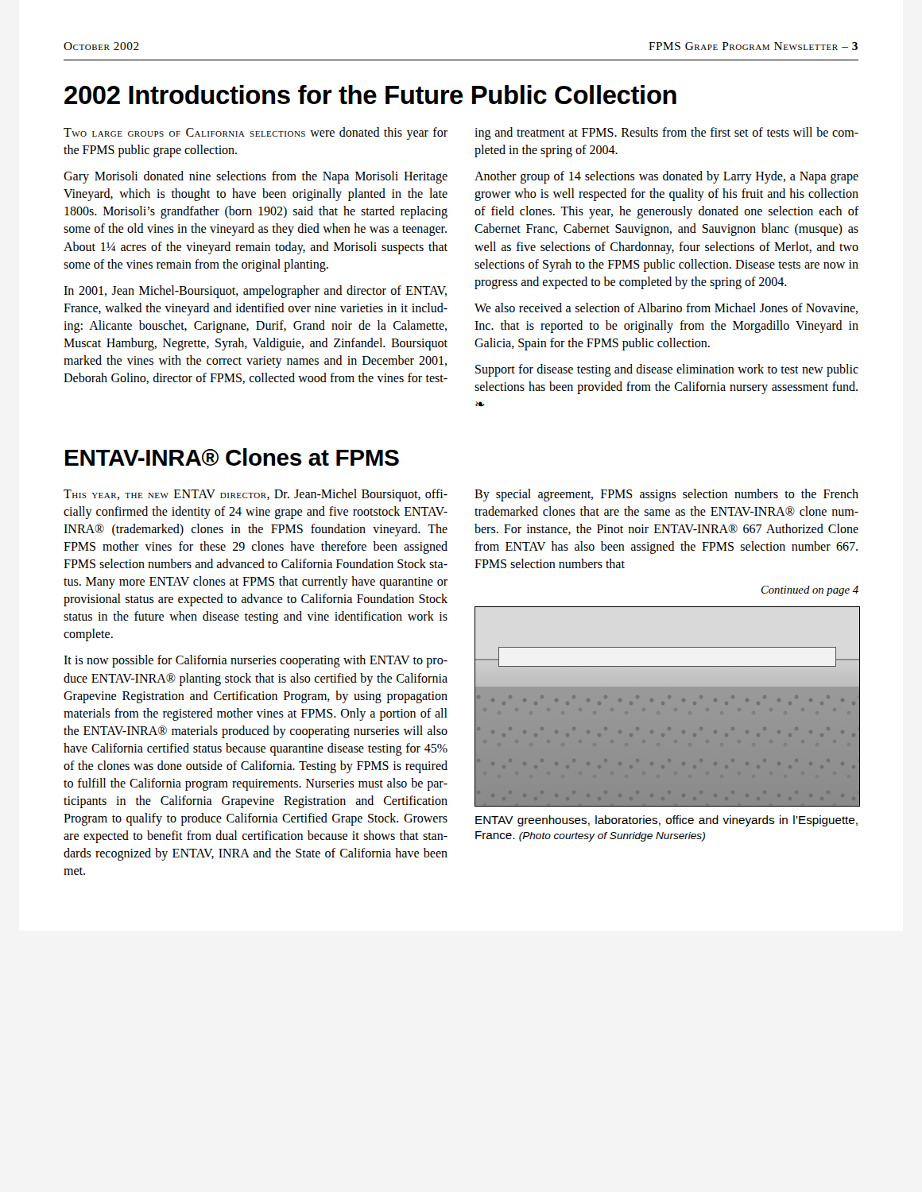October 2002
FPMS Grape Program Newsletter – 3
2002 Introductions for the Future Public Collection
Two large groups of California selections were donated this year for the FPMS public grape collection.
Gary Morisoli donated nine selections from the Napa Morisoli Heritage Vineyard, which is thought to have been originally planted in the late 1800s. Morisoli’s grandfather (born 1902) said that he started replacing some of the old vines in the vineyard as they died when he was a teenager. About 1¼ acres of the vineyard remain today, and Morisoli suspects that some of the vines remain from the original planting.
In 2001, Jean Michel-Boursiquot, ampelographer and director of ENTAV, France, walked the vineyard and identified over nine varieties in it including: Alicante bouschet, Carignane, Durif, Grand noir de la Calamette, Muscat Hamburg, Negrette, Syrah, Valdiguie, and Zinfandel. Boursiquot marked the vines with the correct variety names and in December 2001, Deborah Golino, director of FPMS, collected wood from the vines for testing and treatment at FPMS. Results from the first set of tests will be completed in the spring of 2004.
Another group of 14 selections was donated by Larry Hyde, a Napa grape grower who is well respected for the quality of his fruit and his collection of field clones. This year, he generously donated one selection each of Cabernet Franc, Cabernet Sauvignon, and Sauvignon blanc (musque) as well as five selections of Chardonnay, four selections of Merlot, and two selections of Syrah to the FPMS public collection. Disease tests are now in progress and expected to be completed by the spring of 2004.
We also received a selection of Albarino from Michael Jones of Novavine, Inc. that is reported to be originally from the Morgadillo Vineyard in Galicia, Spain for the FPMS public collection.
Support for disease testing and disease elimination work to test new public selections has been provided from the California nursery assessment fund. ❧
ENTAV-INRA® Clones at FPMS
This year, the new ENTAV director, Dr. Jean-Michel Boursiquot, officially confirmed the identity of 24 wine grape and five rootstock ENTAV-INRA® (trademarked) clones in the FPMS foundation vineyard. The FPMS mother vines for these 29 clones have therefore been assigned FPMS selection numbers and advanced to California Foundation Stock status. Many more ENTAV clones at FPMS that currently have quarantine or provisional status are expected to advance to California Foundation Stock status in the future when disease testing and vine identification work is complete.
It is now possible for California nurseries cooperating with ENTAV to produce ENTAV-INRA® planting stock that is also certified by the California Grapevine Registration and Certification Program, by using propagation materials from the registered mother vines at FPMS. Only a portion of all the ENTAV-INRA® materials produced by cooperating nurseries will also have California certified status because quarantine disease testing for 45% of the clones was done outside of California. Testing by FPMS is required to fulfill the California program requirements. Nurseries must also be participants in the California Grapevine Registration and Certification Program to qualify to produce California Certified Grape Stock. Growers are expected to benefit from dual certification because it shows that standards recognized by ENTAV, INRA and the State of California have been met.
By special agreement, FPMS assigns selection numbers to the French trademarked clones that are the same as the ENTAV-INRA® clone numbers. For instance, the Pinot noir ENTAV-INRA® 667 Authorized Clone from ENTAV has also been assigned the FPMS selection number 667. FPMS selection numbers that
Continued on page 4
ENTAV greenhouses, laboratories, office and vineyards in l’Espiguette, France. (Photo courtesy of Sunridge Nurseries)